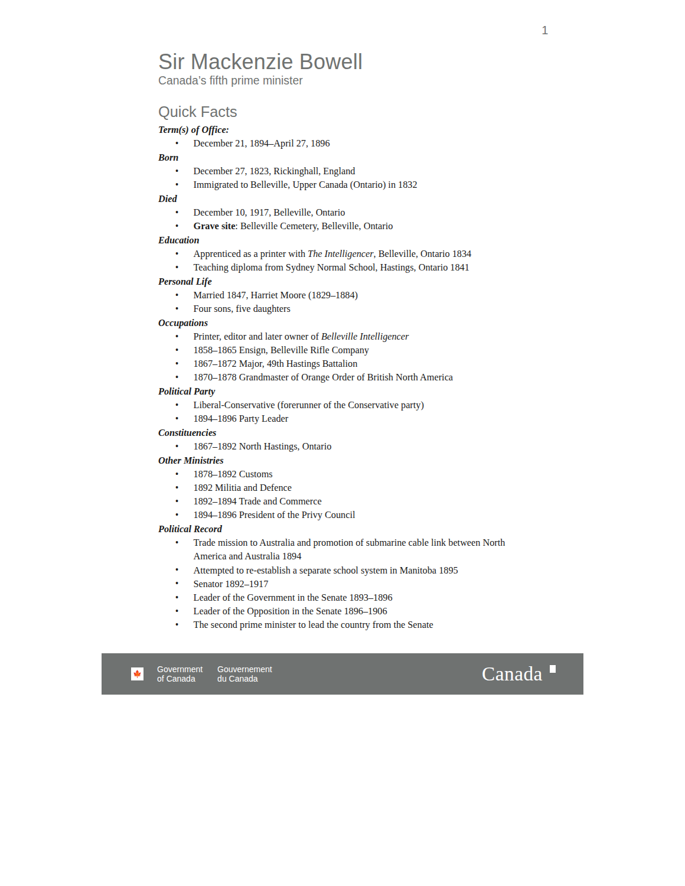1
Sir Mackenzie Bowell
Canada’s fifth prime minister
Quick Facts
Term(s) of Office:
December 21, 1894–April 27, 1896
Born
December 27, 1823, Rickinghall, England
Immigrated to Belleville, Upper Canada (Ontario) in 1832
Died
December 10, 1917, Belleville, Ontario
Grave site: Belleville Cemetery, Belleville, Ontario
Education
Apprenticed as a printer with The Intelligencer, Belleville, Ontario 1834
Teaching diploma from Sydney Normal School, Hastings, Ontario 1841
Personal Life
Married 1847, Harriet Moore (1829–1884)
Four sons, five daughters
Occupations
Printer, editor and later owner of Belleville Intelligencer
1858–1865 Ensign, Belleville Rifle Company
1867–1872 Major, 49th Hastings Battalion
1870–1878 Grandmaster of Orange Order of British North America
Political Party
Liberal-Conservative (forerunner of the Conservative party)
1894–1896 Party Leader
Constituencies
1867–1892 North Hastings, Ontario
Other Ministries
1878–1892 Customs
1892 Militia and Defence
1892–1894 Trade and Commerce
1894–1896 President of the Privy Council
Political Record
Trade mission to Australia and promotion of submarine cable link between North America and Australia 1894
Attempted to re-establish a separate school system in Manitoba 1895
Senator 1892–1917
Leader of the Government in the Senate 1893–1896
Leader of the Opposition in the Senate 1896–1906
The second prime minister to lead the country from the Senate
🍁 Government
of Canada Gouvernement
du Canada
Canada